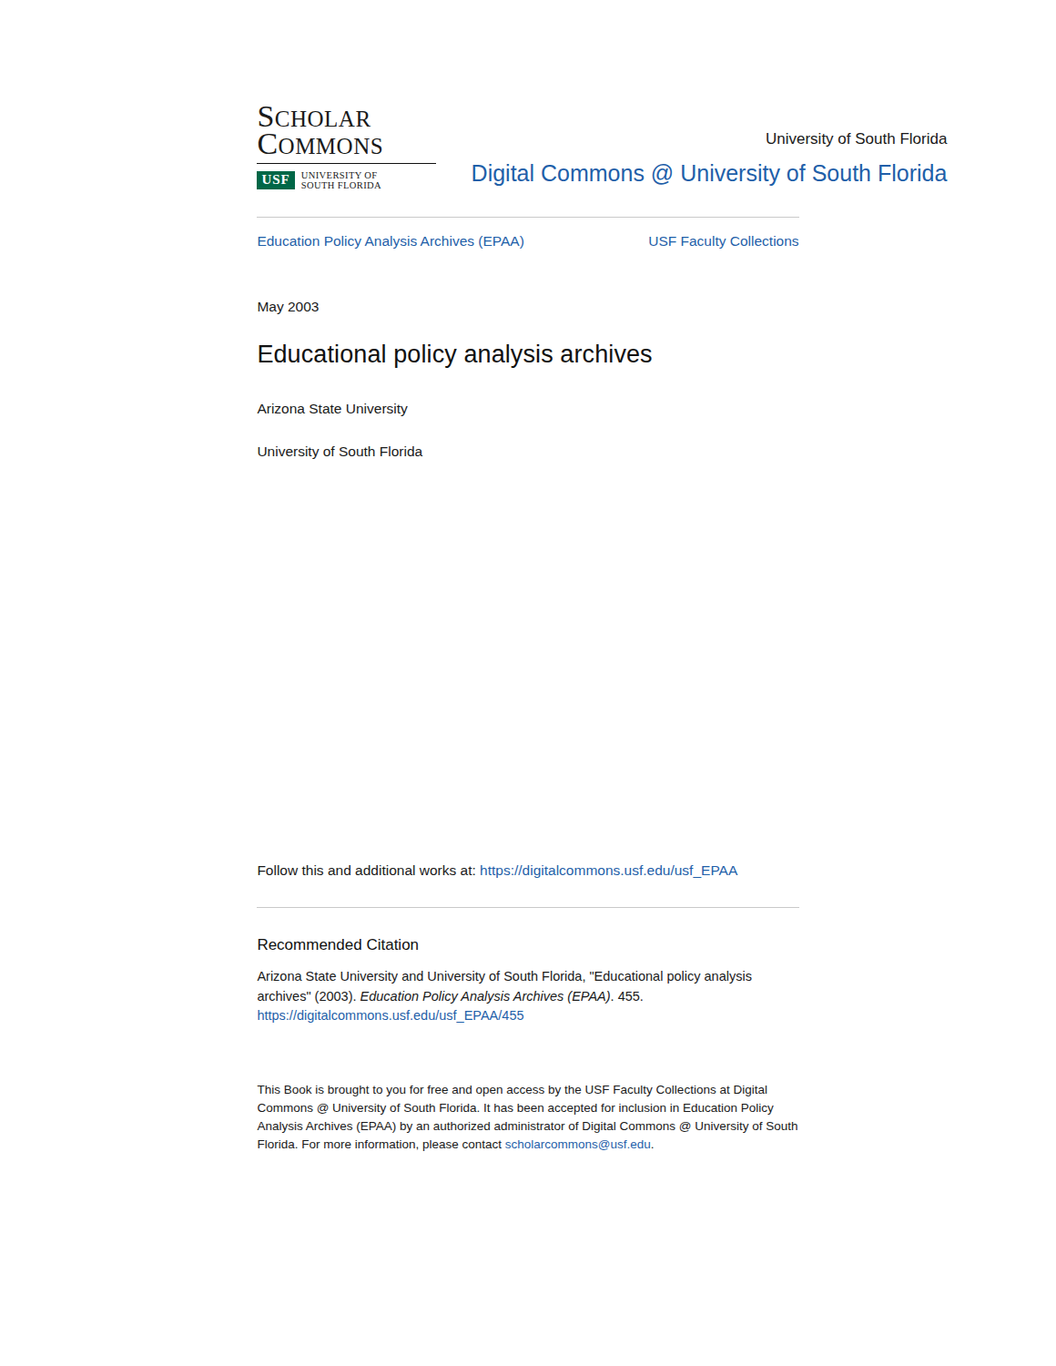SCHOLAR COMMONS
USF
UNIVERSITY OF SOUTH FLORIDA
University of South Florida
Digital Commons @ University of South Florida
Education Policy Analysis Archives (EPAA)
USF Faculty Collections
May 2003
Educational policy analysis archives
Arizona State University
University of South Florida
Follow this and additional works at: https://digitalcommons.usf.edu/usf_EPAA
Recommended Citation
Arizona State University and University of South Florida, "Educational policy analysis archives" (2003). Education Policy Analysis Archives (EPAA). 455.
https://digitalcommons.usf.edu/usf_EPAA/455
This Book is brought to you for free and open access by the USF Faculty Collections at Digital Commons @ University of South Florida. It has been accepted for inclusion in Education Policy Analysis Archives (EPAA) by an authorized administrator of Digital Commons @ University of South Florida. For more information, please contact scholarcommons@usf.edu.